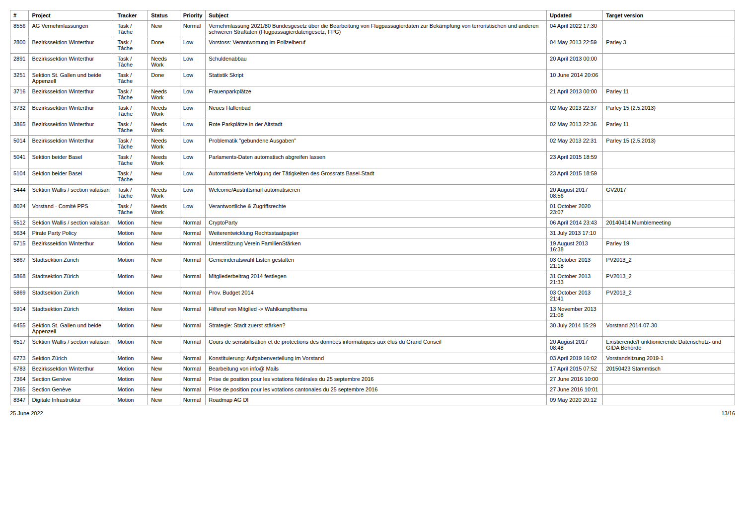| # | Project | Tracker | Status | Priority | Subject | Updated | Target version |
| --- | --- | --- | --- | --- | --- | --- | --- |
| 8556 | AG Vernehmlassungen | Task / Tâche | New | Normal | Vernehmlassung 2021/80 Bundesgesetz über die Bearbeitung von Flugpassagierdaten zur Bekämpfung von terroristischen und anderen schweren Straftaten (Flugpassagierdatengesetz, FPG) | 04 April 2022 17:30 | |
| 2800 | Bezirkssektion Winterthur | Task / Tâche | Done | Low | Vorstoss: Verantwortung im Polizeiberuf | 04 May 2013 22:59 | Parley 3 |
| 2891 | Bezirkssektion Winterthur | Task / Tâche | Needs Work | Low | Schuldenabbau | 20 April 2013 00:00 | |
| 3251 | Sektion St. Gallen und beide Appenzell | Task / Tâche | Done | Low | Statistik Skript | 10 June 2014 20:06 | |
| 3716 | Bezirkssektion Winterthur | Task / Tâche | Needs Work | Low | Frauenparkplätze | 21 April 2013 00:00 | Parley 11 |
| 3732 | Bezirkssektion Winterthur | Task / Tâche | Needs Work | Low | Neues Hallenbad | 02 May 2013 22:37 | Parley 15 (2.5.2013) |
| 3865 | Bezirkssektion Winterthur | Task / Tâche | Needs Work | Low | Rote Parkplätze in der Altstadt | 02 May 2013 22:36 | Parley 11 |
| 5014 | Bezirkssektion Winterthur | Task / Tâche | Needs Work | Low | Problematik "gebundene Ausgaben" | 02 May 2013 22:31 | Parley 15 (2.5.2013) |
| 5041 | Sektion beider Basel | Task / Tâche | Needs Work | Low | Parlaments-Daten automatisch abgreifen lassen | 23 April 2015 18:59 | |
| 5104 | Sektion beider Basel | Task / Tâche | New | Low | Automatisierte Verfolgung der Tätigkeiten des Grossrats Basel-Stadt | 23 April 2015 18:59 | |
| 5444 | Sektion Wallis / section valaisan | Task / Tâche | Needs Work | Low | Welcome/Austrittsmail automatisieren | 20 August 2017 08:56 | GV2017 |
| 8024 | Vorstand - Comité PPS | Task / Tâche | Needs Work | Low | Verantwortliche & Zugriffsrechte | 01 October 2020 23:07 | |
| 5512 | Sektion Wallis / section valaisan | Motion | New | Normal | CryptoParty | 06 April 2014 23:43 | 20140414 Mumblemeeting |
| 5634 | Pirate Party Policy | Motion | New | Normal | Weiterentwicklung Rechtsstaatpapier | 31 July 2013 17:10 | |
| 5715 | Bezirkssektion Winterthur | Motion | New | Normal | Unterstützung Verein FamilienStärken | 19 August 2013 16:38 | Parley 19 |
| 5867 | Stadtsektion Zürich | Motion | New | Normal | Gemeinderatswahl Listen gestalten | 03 October 2013 21:18 | PV2013_2 |
| 5868 | Stadtsektion Zürich | Motion | New | Normal | Mitgliederbeitrag 2014 festlegen | 31 October 2013 21:33 | PV2013_2 |
| 5869 | Stadtsektion Zürich | Motion | New | Normal | Prov. Budget 2014 | 03 October 2013 21:41 | PV2013_2 |
| 5914 | Stadtsektion Zürich | Motion | New | Normal | Hilferuf von Mitglied -> Wahlkampfthema | 13 November 2013 21:08 | |
| 6455 | Sektion St. Gallen und beide Appenzell | Motion | New | Normal | Strategie: Stadt zuerst stärken? | 30 July 2014 15:29 | Vorstand 2014-07-30 |
| 6517 | Sektion Wallis / section valaisan | Motion | New | Normal | Cours de sensibilisation et de protections des données informatiques aux élus du Grand Conseil | 20 August 2017 08:48 | Existierende/Funktionierende Datenschutz- und GIDA Behörde |
| 6773 | Sektion Zürich | Motion | New | Normal | Konstituierung: Aufgabenverteilung im Vorstand | 03 April 2019 16:02 | Vorstandsitzung 2019-1 |
| 6783 | Bezirkssektion Winterthur | Motion | New | Normal | Bearbeitung von info@ Mails | 17 April 2015 07:52 | 20150423 Stammtisch |
| 7364 | Section Genève | Motion | New | Normal | Prise de position pour les votations fédérales du 25 septembre 2016 | 27 June 2016 10:00 | |
| 7365 | Section Genève | Motion | New | Normal | Prise de position pour les votations cantonales du 25 septembre 2016 | 27 June 2016 10:01 | |
| 8347 | Digitale Infrastruktur | Motion | New | Normal | Roadmap AG DI | 09 May 2020 20:12 | |
25 June 2022 13/16